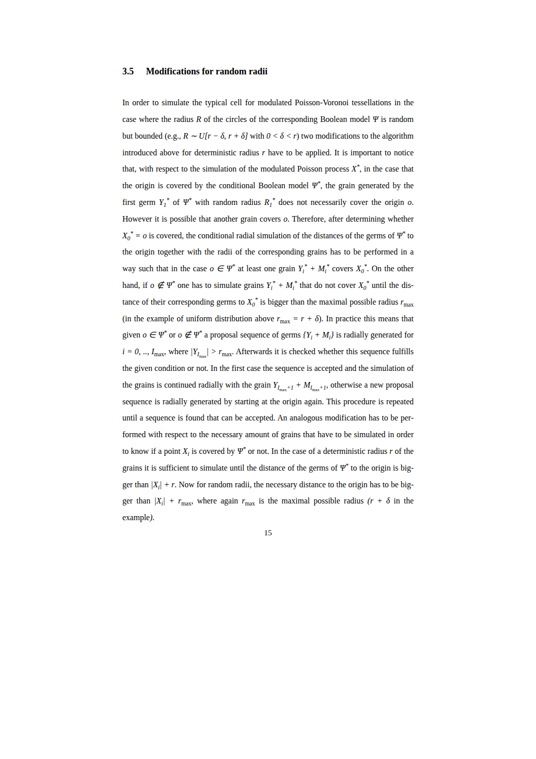3.5 Modifications for random radii
In order to simulate the typical cell for modulated Poisson-Voronoi tessellations in the case where the radius R of the circles of the corresponding Boolean model Ψ is random but bounded (e.g., R ∼ U[r − δ, r + δ] with 0 < δ < r) two modifications to the algorithm introduced above for deterministic radius r have to be applied. It is important to notice that, with respect to the simulation of the modulated Poisson process X*, in the case that the origin is covered by the conditional Boolean model Ψ*, the grain generated by the first germ Y1* of Ψ* with random radius R1* does not necessarily cover the origin o. However it is possible that another grain covers o. Therefore, after determining whether X0* = o is covered, the conditional radial simulation of the distances of the germs of Ψ* to the origin together with the radii of the corresponding grains has to be performed in a way such that in the case o ∈ Ψ* at least one grain Yi* + Mi* covers X0*. On the other hand, if o ∉ Ψ* one has to simulate grains Yi* + Mi* that do not cover X0* until the distance of their corresponding germs to X0* is bigger than the maximal possible radius rmax (in the example of uniform distribution above rmax = r + δ). In practice this means that given o ∈ Ψ* or o ∉ Ψ* a proposal sequence of germs {Yi + Mi} is radially generated for i = 0, .., Imax, where |YImax| > rmax. Afterwards it is checked whether this sequence fulfills the given condition or not. In the first case the sequence is accepted and the simulation of the grains is continued radially with the grain YImax+1 + MImax+1, otherwise a new proposal sequence is radially generated by starting at the origin again. This procedure is repeated until a sequence is found that can be accepted. An analogous modification has to be performed with respect to the necessary amount of grains that have to be simulated in order to know if a point Xi is covered by Ψ* or not. In the case of a deterministic radius r of the grains it is sufficient to simulate until the distance of the germs of Ψ* to the origin is bigger than |Xi| + r. Now for random radii, the necessary distance to the origin has to be bigger than |Xi| + rmax, where again rmax is the maximal possible radius (r + δ in the example).
15